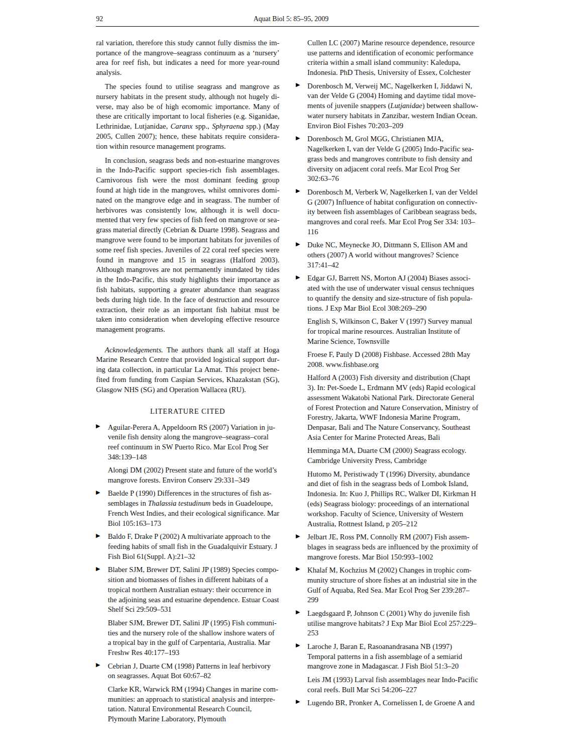92 Aquat Biol 5: 85–95, 2009
ral variation, therefore this study cannot fully dismiss the importance of the mangrove–seagrass continuum as a ‘nursery’ area for reef fish, but indicates a need for more year-round analysis.
The species found to utilise seagrass and mangrove as nursery habitats in the present study, although not hugely diverse, may also be of high ecomomic importance. Many of these are critically important to local fisheries (e.g. Siganidae, Lethrinidae, Lutjanidae, Caranx spp., Sphyraena spp.) (May 2005, Cullen 2007); hence, these habitats require consideration within resource management programs.
In conclusion, seagrass beds and non-estuarine mangroves in the Indo-Pacific support species-rich fish assemblages. Carnivorous fish were the most dominant feeding group found at high tide in the mangroves, whilst omnivores dominated on the mangrove edge and in seagrass. The number of herbivores was consistently low, although it is well documented that very few species of fish feed on mangrove or seagrass material directly (Cebrian & Duarte 1998). Seagrass and mangrove were found to be important habitats for juveniles of some reef fish species. Juveniles of 22 coral reef species were found in mangrove and 15 in seagrass (Halford 2003). Although mangroves are not permanently inundated by tides in the Indo-Pacific, this study highlights their importance as fish habitats, supporting a greater abundance than seagrass beds during high tide. In the face of destruction and resource extraction, their role as an important fish habitat must be taken into consideration when developing effective resource management programs.
Acknowledgements. The authors thank all staff at Hoga Marine Research Centre that provided logistical support during data collection, in particular La Amat. This project benefited from funding from Caspian Services, Khazakstan (SG), Glasgow NHS (SG) and Operation Wallacea (RU).
LITERATURE CITED
Aguilar-Perera A, Appeldoorn RS (2007) Variation in juvenile fish density along the mangrove–seagrass–coral reef continuum in SW Puerto Rico. Mar Ecol Prog Ser 348:139–148
Alongi DM (2002) Present state and future of the world’s mangrove forests. Environ Conserv 29:331–349
Baelde P (1990) Differences in the structures of fish assemblages in Thalassia testudinum beds in Guadeloupe, French West Indies, and their ecological significance. Mar Biol 105:163–173
Baldo F, Drake P (2002) A multivariate approach to the feeding habits of small fish in the Guadalquivir Estuary. J Fish Biol 61(Suppl. A):21–32
Blaber SJM, Brewer DT, Salini JP (1989) Species composition and biomasses of fishes in different habitats of a tropical northern Australian estuary: their occurrence in the adjoining seas and estuarine dependence. Estuar Coast Shelf Sci 29:509–531
Blaber SJM, Brewer DT, Salini JP (1995) Fish communities and the nursery role of the shallow inshore waters of a tropical bay in the gulf of Carpentaria, Australia. Mar Freshw Res 40:177–193
Cebrian J, Duarte CM (1998) Patterns in leaf herbivory on seagrasses. Aquat Bot 60:67–82
Clarke KR, Warwick RM (1994) Changes in marine communities: an approach to statistical analysis and interpretation. Natural Environmental Research Council, Plymouth Marine Laboratory, Plymouth
Cullen LC (2007) Marine resource dependence, resource use patterns and identification of economic performance criteria within a small island community: Kaledupa, Indonesia. PhD Thesis, University of Essex, Colchester
Dorenbosch M, Verweij MC, Nagelkerken I, Jiddawi N, van der Velde G (2004) Homing and daytime tidal movements of juvenile snappers (Lutjanidae) between shallow-water nursery habitats in Zanzibar, western Indian Ocean. Environ Biol Fishes 70:203–209
Dorenbosch M, Grol MGG, Christianen MJA, Nagelkerken I, van der Velde G (2005) Indo-Pacific seagrass beds and mangroves contribute to fish density and diversity on adjacent coral reefs. Mar Ecol Prog Ser 302:63–76
Dorenbosch M, Verberk W, Nagelkerken I, van der Veldel G (2007) Influence of habitat configuration on connectivity between fish assemblages of Caribbean seagrass beds, mangroves and coral reefs. Mar Ecol Prog Ser 334: 103–116
Duke NC, Meynecke JO, Dittmann S, Ellison AM and others (2007) A world without mangroves? Science 317:41–42
Edgar GJ, Barrett NS, Morton AJ (2004) Biases associated with the use of underwater visual census techniques to quantify the density and size-structure of fish populations. J Exp Mar Biol Ecol 308:269–290
English S, Wilkinson C, Baker V (1997) Survey manual for tropical marine resources. Australian Institute of Marine Science, Townsville
Froese F, Pauly D (2008) Fishbase. Accessed 28th May 2008. www.fishbase.org
Halford A (2003) Fish diversity and distribution (Chapt 3). In: Pet-Soede L, Erdmann MV (eds) Rapid ecological assessment Wakatobi National Park. Directorate General of Forest Protection and Nature Conservation, Ministry of Forestry, Jakarta, WWF Indonesia Marine Program, Denpasar, Bali and The Nature Conservancy, Southeast Asia Center for Marine Protected Areas, Bali
Hemminga MA, Duarte CM (2000) Seagrass ecology. Cambridge University Press, Cambridge
Hutomo M, Peristiwady T (1996) Diversity, abundance and diet of fish in the seagrass beds of Lombok Island, Indonesia. In: Kuo J, Phillips RC, Walker DI, Kirkman H (eds) Seagrass biology: proceedings of an international workshop. Faculty of Science, University of Western Australia, Rottnest Island, p 205–212
Jelbart JE, Ross PM, Connolly RM (2007) Fish assemblages in seagrass beds are influenced by the proximity of mangrove forests. Mar Biol 150:993–1002
Khalaf M, Kochzius M (2002) Changes in trophic community structure of shore fishes at an industrial site in the Gulf of Aquaba, Red Sea. Mar Ecol Prog Ser 239:287–299
Laegdsgaard P, Johnson C (2001) Why do juvenile fish utilise mangrove habitats? J Exp Mar Biol Ecol 257:229–253
Laroche J, Baran E, Rasoanandrasana NB (1997) Temporal patterns in a fish assemblage of a semiarid mangrove zone in Madagascar. J Fish Biol 51:3–20
Leis JM (1993) Larval fish assemblages near Indo-Pacific coral reefs. Bull Mar Sci 54:206–227
Lugendo BR, Pronker A, Cornelissen I, de Groene A and